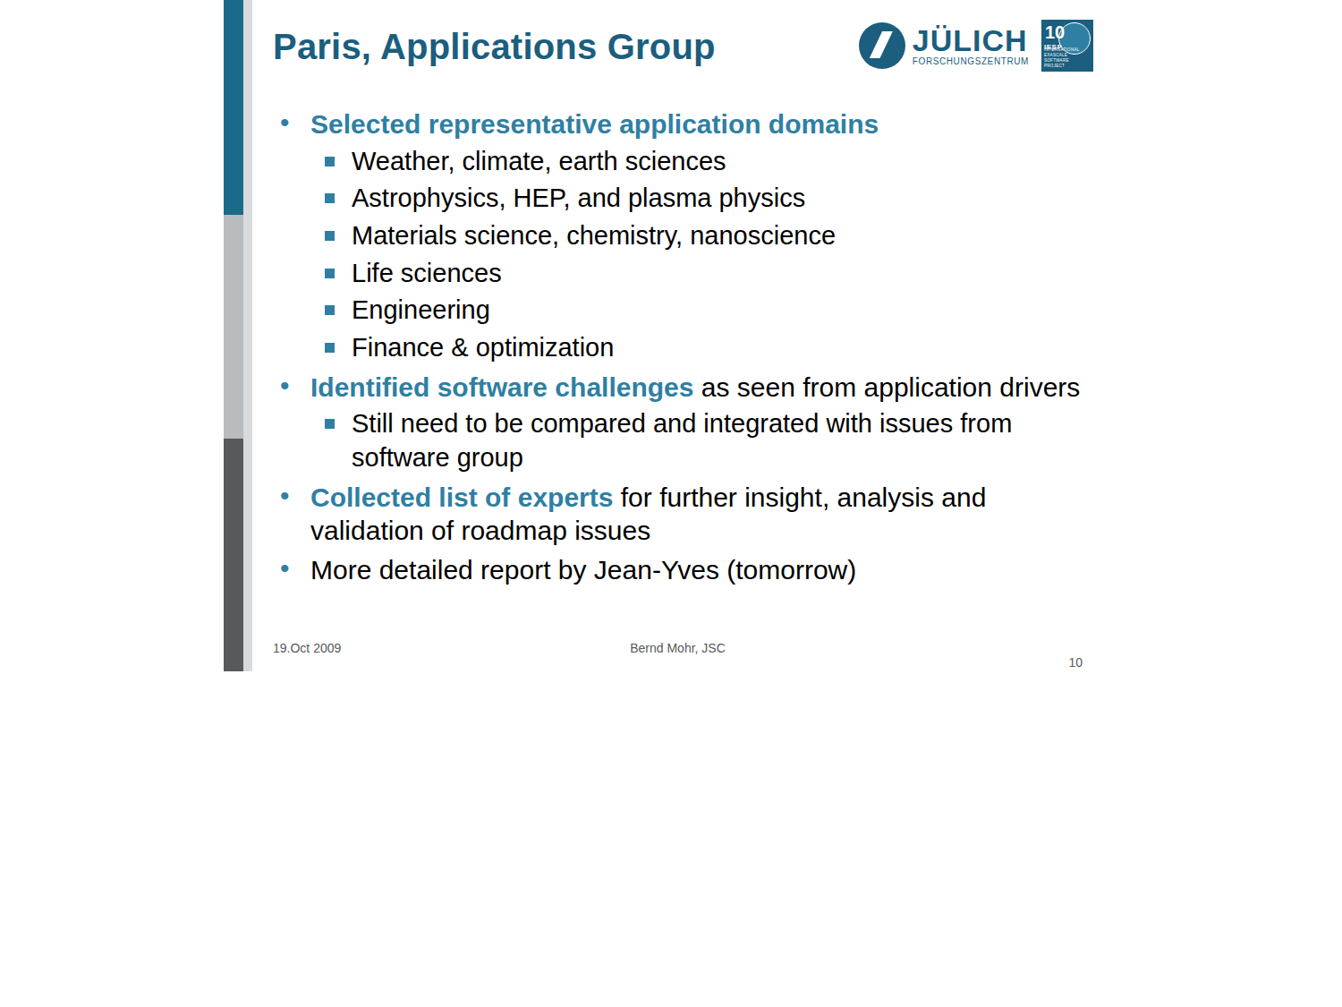Paris, Applications Group
JÜLICH
FORSCHUNGSZENTRUM
10
IESP
INTERNATIONAL
EXASCALE
SOFTWARE PROJECT
Selected representative application domains
Weather, climate, earth sciences
Astrophysics, HEP, and plasma physics
Materials science, chemistry, nanoscience
Life sciences
Engineering
Finance & optimization
Identified software challenges as seen from application drivers
Still need to be compared and integrated with issues from software group
Collected list of experts for further insight, analysis and validation of roadmap issues
More detailed report by Jean-Yves (tomorrow)
19.Oct 2009
Bernd Mohr, JSC
10